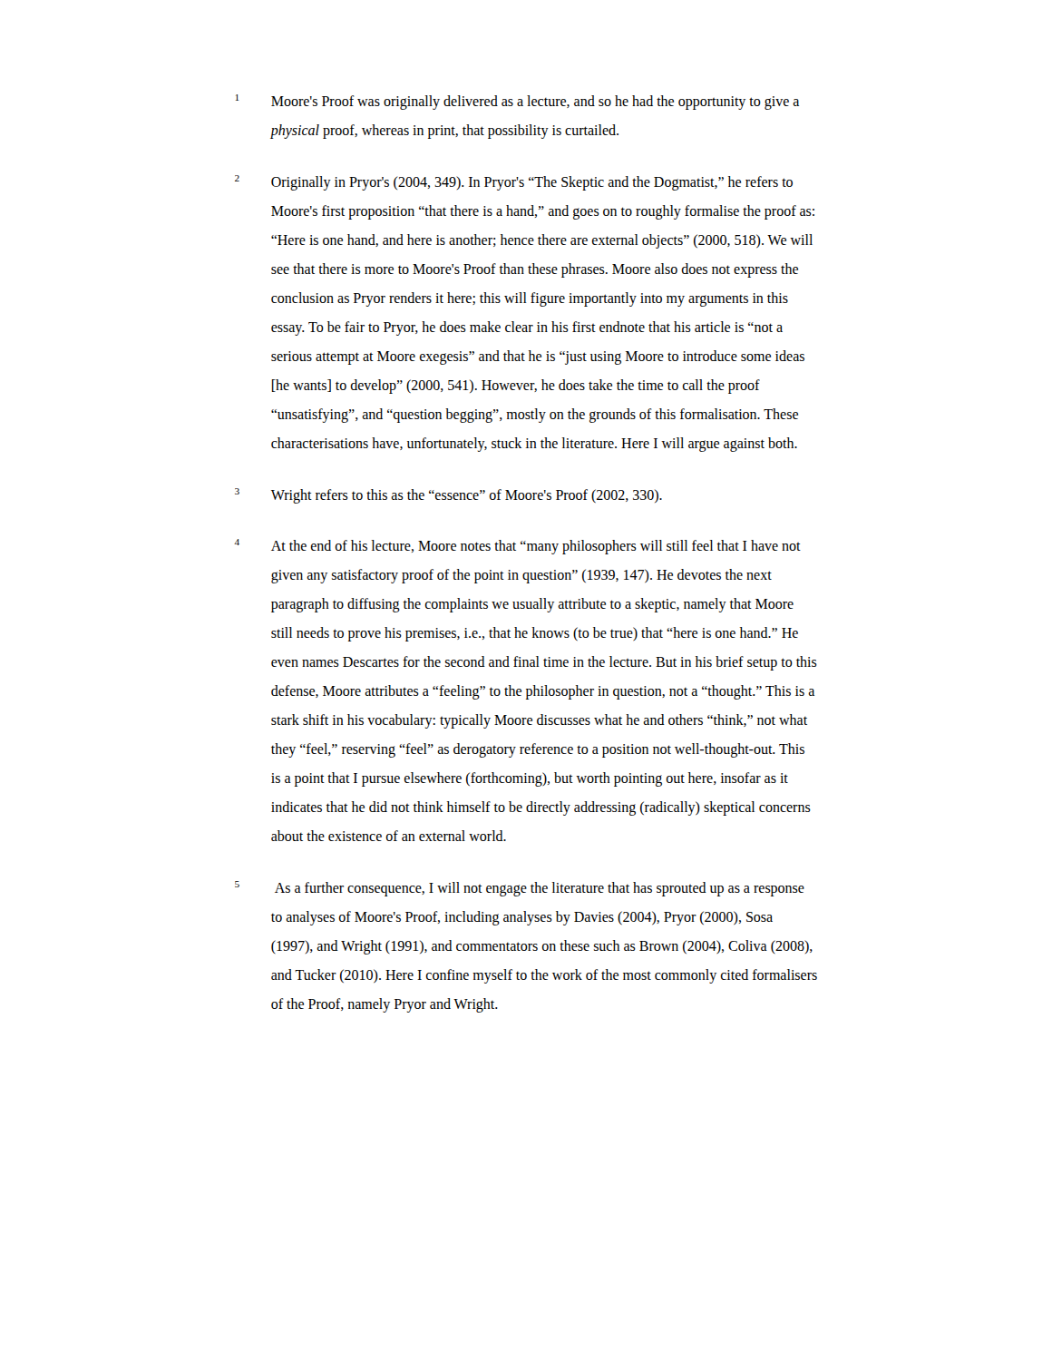Moore's Proof was originally delivered as a lecture, and so he had the opportunity to give a physical proof, whereas in print, that possibility is curtailed.
Originally in Pryor's (2004, 349). In Pryor's “The Skeptic and the Dogmatist,” he refers to Moore's first proposition “that there is a hand,” and goes on to roughly formalise the proof as: “Here is one hand, and here is another; hence there are external objects” (2000, 518). We will see that there is more to Moore's Proof than these phrases. Moore also does not express the conclusion as Pryor renders it here; this will figure importantly into my arguments in this essay. To be fair to Pryor, he does make clear in his first endnote that his article is “not a serious attempt at Moore exegesis” and that he is “just using Moore to introduce some ideas [he wants] to develop” (2000, 541). However, he does take the time to call the proof “unsatisfying”, and “question begging”, mostly on the grounds of this formalisation. These characterisations have, unfortunately, stuck in the literature. Here I will argue against both.
Wright refers to this as the “essence” of Moore's Proof (2002, 330).
At the end of his lecture, Moore notes that “many philosophers will still feel that I have not given any satisfactory proof of the point in question” (1939, 147). He devotes the next paragraph to diffusing the complaints we usually attribute to a skeptic, namely that Moore still needs to prove his premises, i.e., that he knows (to be true) that “here is one hand.” He even names Descartes for the second and final time in the lecture. But in his brief setup to this defense, Moore attributes a “feeling” to the philosopher in question, not a “thought.” This is a stark shift in his vocabulary: typically Moore discusses what he and others “think,” not what they “feel,” reserving “feel” as derogatory reference to a position not well-thought-out. This is a point that I pursue elsewhere (forthcoming), but worth pointing out here, insofar as it indicates that he did not think himself to be directly addressing (radically) skeptical concerns about the existence of an external world.
As a further consequence, I will not engage the literature that has sprouted up as a response to analyses of Moore's Proof, including analyses by Davies (2004), Pryor (2000), Sosa (1997), and Wright (1991), and commentators on these such as Brown (2004), Coliva (2008), and Tucker (2010). Here I confine myself to the work of the most commonly cited formalisers of the Proof, namely Pryor and Wright.